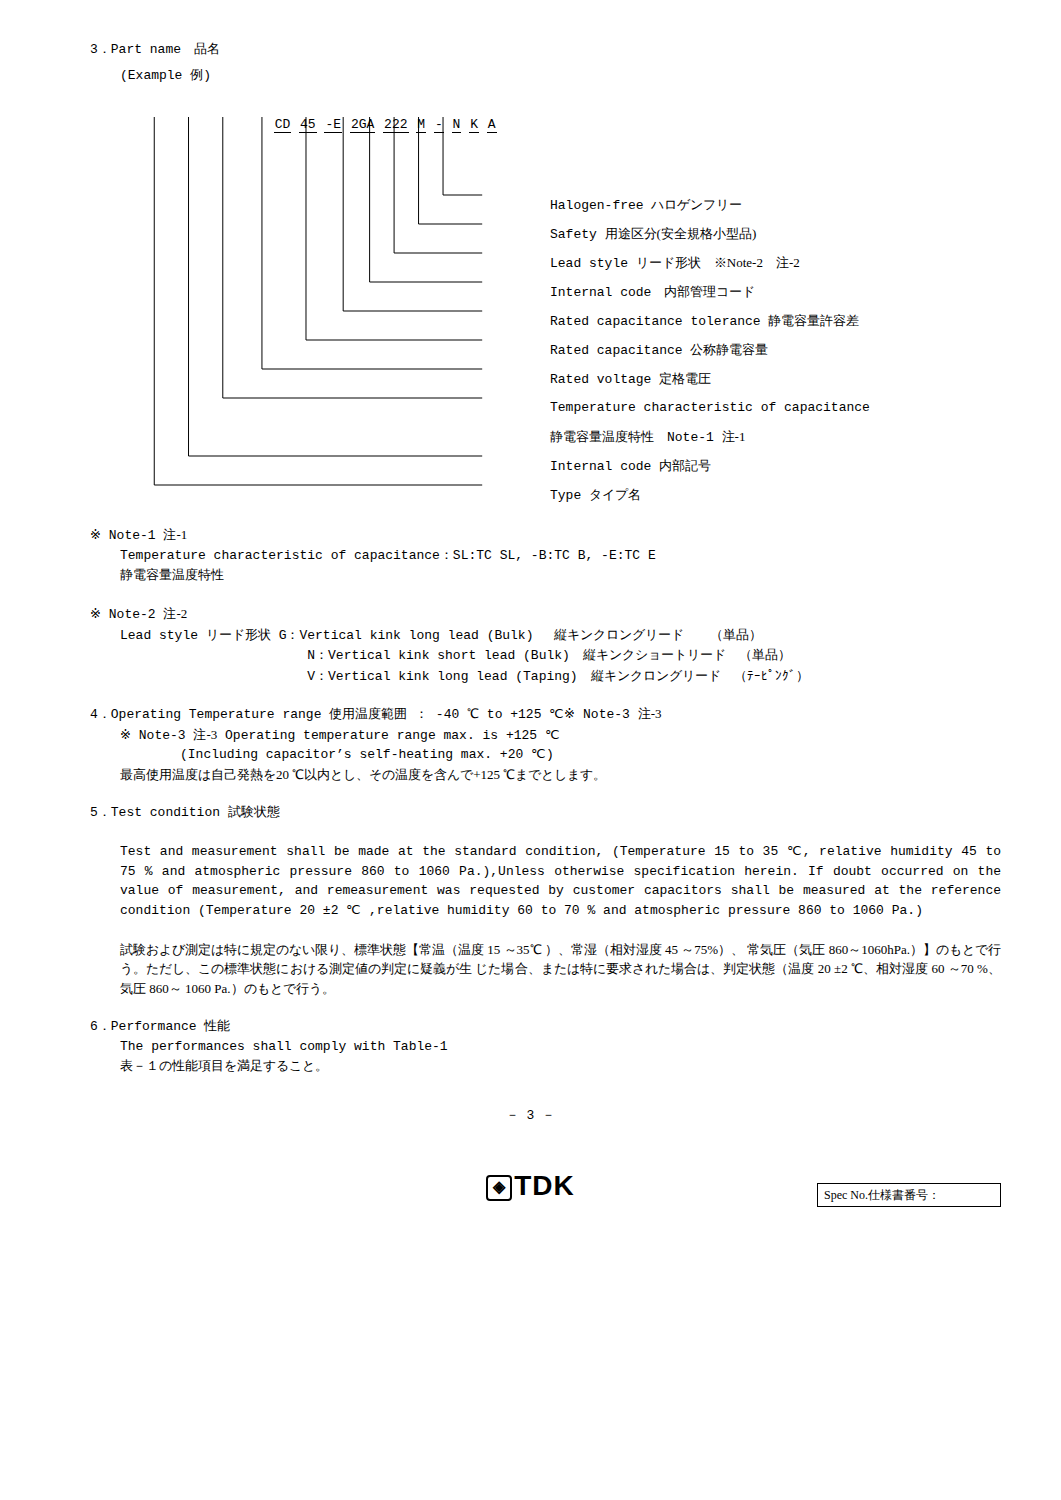3．Part name　品名
(Example 例)
CD 45 -E 2GA 222 M - N K A
Halogen-free ハロゲンフリー
Safety 用途区分(安全規格小型品)
Lead style リード形状　※Note-2　注-2
Internal code　内部管理コード
Rated capacitance tolerance 静電容量許容差
Rated capacitance 公称静電容量
Rated voltage 定格電圧
Temperature characteristic of capacitance
静電容量温度特性　Note-1 注-1
Internal code 内部記号
Type タイプ名
※ Note-1 注-1
Temperature characteristic of capacitance：SL:TC SL, -B:TC B, -E:TC E
静電容量温度特性
※ Note-2 注-2
Lead style リード形状 G：Vertical kink long lead (Bulk)　 縦キンクロングリード　　（単品）
N：Vertical kink short lead (Bulk)　縦キンクショートリード　（単品）
V：Vertical kink long lead (Taping)　縦キンクロングリード　（ﾃｰﾋﾟﾝｸﾞ）
4．Operating Temperature range 使用温度範囲 ： -40 ℃ to +125 ℃※ Note-3 注-3
※ Note-3 注-3 Operating temperature range max. is +125 ℃
(Including capacitor’s self-heating max. +20 ℃)
最高使用温度は自己発熱を20 ℃以内とし、その温度を含んで+125 ℃までとします。
5．Test condition 試験状態
Test and measurement shall be made at the standard condition, (Temperature 15 to 35 ℃, relative humidity 45 to 75 % and atmospheric pressure 860 to 1060 Pa.),Unless otherwise specification herein. If doubt occurred on the value of measurement, and remeasurement was requested by customer capacitors shall be measured at the reference condition (Temperature 20 ±2 ℃ ,relative humidity 60 to 70 % and atmospheric pressure 860 to 1060 Pa.)
試験および測定は特に規定のない限り、標準状態【常温（温度 15 ～35℃ ）、常湿（相対湿度 45 ～75%）、 常気圧（気圧 860～1060hPa.）】のもとで行う。ただし、この標準状態における測定値の判定に疑義が生 じた場合、または特に要求された場合は、判定状態（温度 20 ±2 ℃、相対湿度 60 ～70 %、気圧 860～ 1060 Pa.）のもとで行う。
6．Performance 性能
The performances shall comply with Table-1
表－１の性能項目を満足すること。
－ 3 －
◈TDK Spec No.仕様書番号：